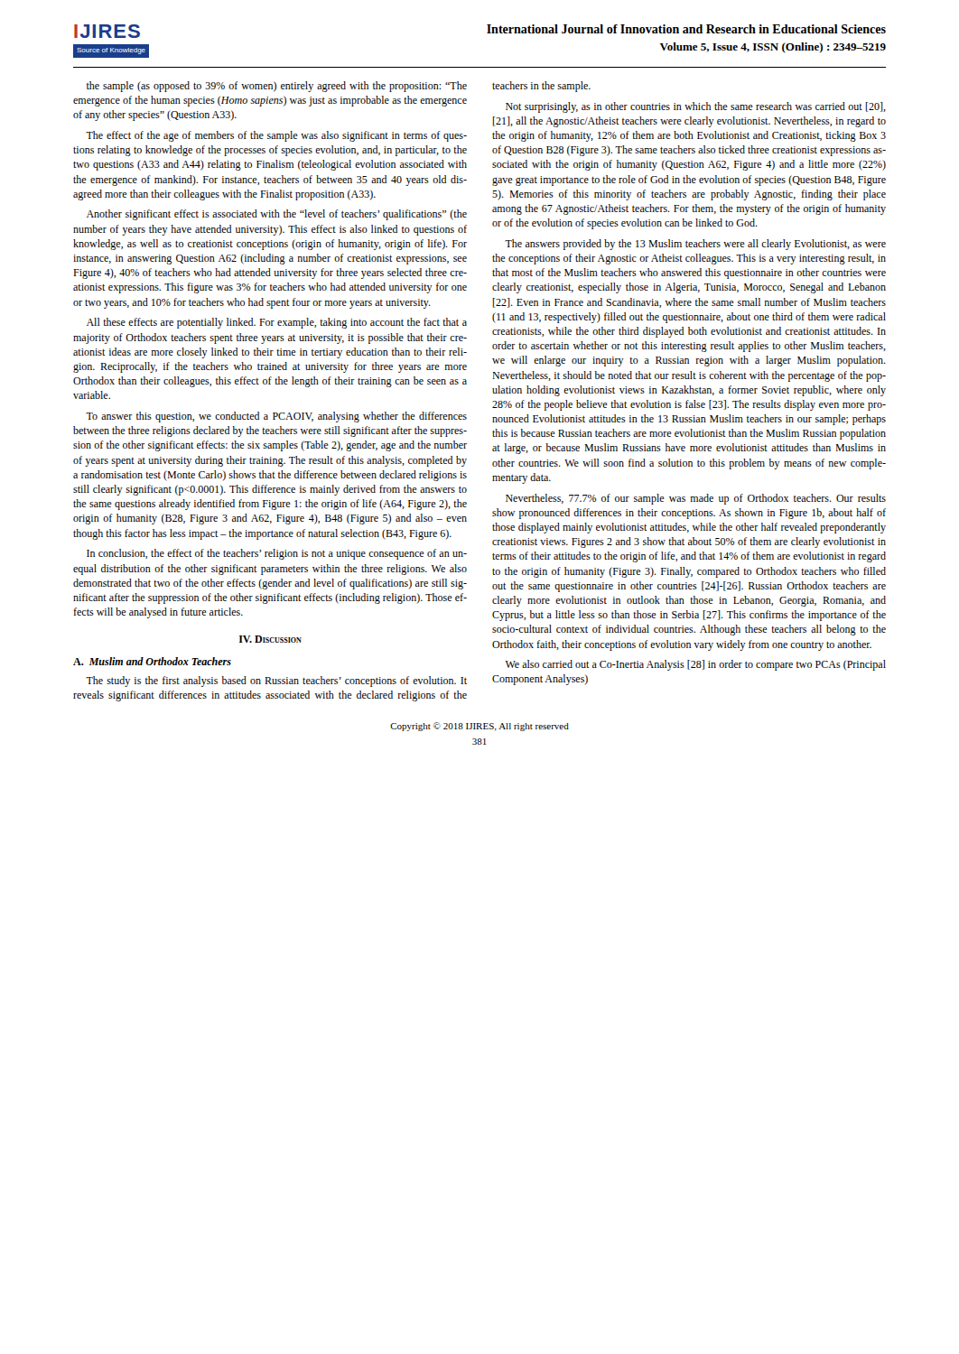IJIRES
Source of Knowledge
International Journal of Innovation and Research in Educational Sciences
Volume 5, Issue 4, ISSN (Online) : 2349–5219
the sample (as opposed to 39% of women) entirely agreed with the proposition: “The emergence of the human species (Homo sapiens) was just as improbable as the emergence of any other species” (Question A33).
The effect of the age of members of the sample was also significant in terms of questions relating to knowledge of the processes of species evolution, and, in particular, to the two questions (A33 and A44) relating to Finalism (teleological evolution associated with the emergence of mankind). For instance, teachers of between 35 and 40 years old disagreed more than their colleagues with the Finalist proposition (A33).
Another significant effect is associated with the “level of teachers’ qualifications” (the number of years they have attended university). This effect is also linked to questions of knowledge, as well as to creationist conceptions (origin of humanity, origin of life). For instance, in answering Question A62 (including a number of creationist expressions, see Figure 4), 40% of teachers who had attended university for three years selected three creationist expressions. This figure was 3% for teachers who had attended university for one or two years, and 10% for teachers who had spent four or more years at university.
All these effects are potentially linked. For example, taking into account the fact that a majority of Orthodox teachers spent three years at university, it is possible that their creationist ideas are more closely linked to their time in tertiary education than to their religion. Reciprocally, if the teachers who trained at university for three years are more Orthodox than their colleagues, this effect of the length of their training can be seen as a variable.
To answer this question, we conducted a PCAOIV, analysing whether the differences between the three religions declared by the teachers were still significant after the suppression of the other significant effects: the six samples (Table 2), gender, age and the number of years spent at university during their training. The result of this analysis, completed by a randomisation test (Monte Carlo) shows that the difference between declared religions is still clearly significant (p<0.0001). This difference is mainly derived from the answers to the same questions already identified from Figure 1: the origin of life (A64, Figure 2), the origin of humanity (B28, Figure 3 and A62, Figure 4), B48 (Figure 5) and also – even though this factor has less impact – the importance of natural selection (B43, Figure 6).
In conclusion, the effect of the teachers’ religion is not a unique consequence of an unequal distribution of the other significant parameters within the three religions. We also demonstrated that two of the other effects (gender and level of qualifications) are still significant after the suppression of the other significant effects (including religion). Those effects will be analysed in future articles.
IV. Discussion
A. Muslim and Orthodox Teachers
The study is the first analysis based on Russian teachers’ conceptions of evolution. It reveals significant differences in attitudes associated with the declared religions of the teachers in the sample.
Not surprisingly, as in other countries in which the same research was carried out [20], [21], all the Agnostic/Atheist teachers were clearly evolutionist. Nevertheless, in regard to the origin of humanity, 12% of them are both Evolutionist and Creationist, ticking Box 3 of Question B28 (Figure 3). The same teachers also ticked three creationist expressions associated with the origin of humanity (Question A62, Figure 4) and a little more (22%) gave great importance to the role of God in the evolution of species (Question B48, Figure 5). Memories of this minority of teachers are probably Agnostic, finding their place among the 67 Agnostic/Atheist teachers. For them, the mystery of the origin of humanity or of the evolution of species evolution can be linked to God.
The answers provided by the 13 Muslim teachers were all clearly Evolutionist, as were the conceptions of their Agnostic or Atheist colleagues. This is a very interesting result, in that most of the Muslim teachers who answered this questionnaire in other countries were clearly creationist, especially those in Algeria, Tunisia, Morocco, Senegal and Lebanon [22]. Even in France and Scandinavia, where the same small number of Muslim teachers (11 and 13, respectively) filled out the questionnaire, about one third of them were radical creationists, while the other third displayed both evolutionist and creationist attitudes. In order to ascertain whether or not this interesting result applies to other Muslim teachers, we will enlarge our inquiry to a Russian region with a larger Muslim population. Nevertheless, it should be noted that our result is coherent with the percentage of the population holding evolutionist views in Kazakhstan, a former Soviet republic, where only 28% of the people believe that evolution is false [23]. The results display even more pronounced Evolutionist attitudes in the 13 Russian Muslim teachers in our sample; perhaps this is because Russian teachers are more evolutionist than the Muslim Russian population at large, or because Muslim Russians have more evolutionist attitudes than Muslims in other countries. We will soon find a solution to this problem by means of new complementary data.
Nevertheless, 77.7% of our sample was made up of Orthodox teachers. Our results show pronounced differences in their conceptions. As shown in Figure 1b, about half of those displayed mainly evolutionist attitudes, while the other half revealed preponderantly creationist views. Figures 2 and 3 show that about 50% of them are clearly evolutionist in terms of their attitudes to the origin of life, and that 14% of them are evolutionist in regard to the origin of humanity (Figure 3). Finally, compared to Orthodox teachers who filled out the same questionnaire in other countries [24]-[26]. Russian Orthodox teachers are clearly more evolutionist in outlook than those in Lebanon, Georgia, Romania, and Cyprus, but a little less so than those in Serbia [27]. This confirms the importance of the socio-cultural context of individual countries. Although these teachers all belong to the Orthodox faith, their conceptions of evolution vary widely from one country to another.
We also carried out a Co-Inertia Analysis [28] in order to compare two PCAs (Principal Component Analyses)
Copyright © 2018 IJIRES, All right reserved
381